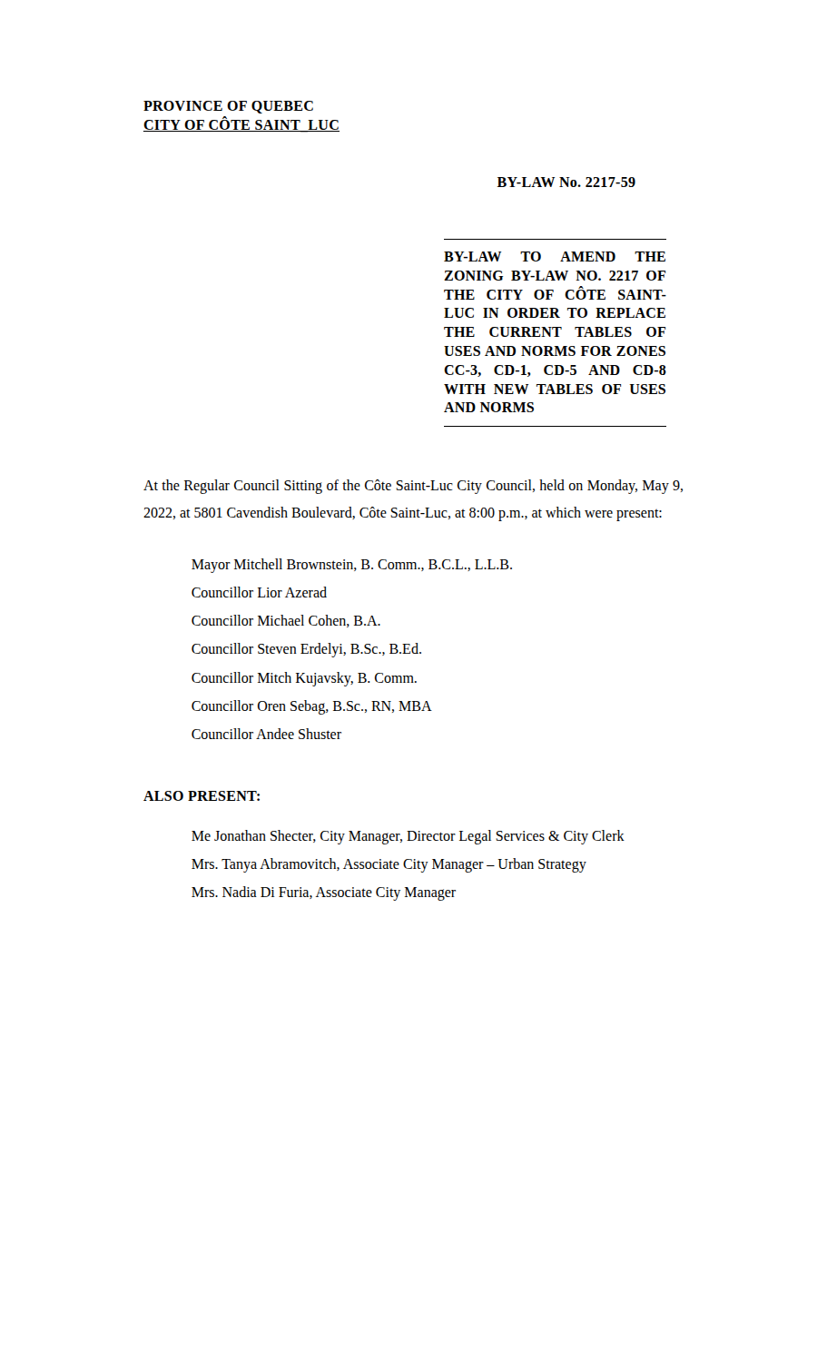PROVINCE OF QUEBEC
CITY OF CÔTE SAINT_LUC
BY-LAW No. 2217-59
BY-LAW TO AMEND THE ZONING BY-LAW NO. 2217 OF THE CITY OF CÔTE SAINT-LUC IN ORDER TO REPLACE THE CURRENT TABLES OF USES AND NORMS FOR ZONES CC-3, CD-1, CD-5 AND CD-8 WITH NEW TABLES OF USES AND NORMS
At the Regular Council Sitting of the Côte Saint-Luc City Council, held on Monday, May 9, 2022, at 5801 Cavendish Boulevard, Côte Saint-Luc, at 8:00 p.m., at which were present:
Mayor Mitchell Brownstein, B. Comm., B.C.L., L.L.B.
Councillor Lior Azerad
Councillor Michael Cohen, B.A.
Councillor Steven Erdelyi, B.Sc., B.Ed.
Councillor Mitch Kujavsky, B. Comm.
Councillor Oren Sebag, B.Sc., RN, MBA
Councillor Andee Shuster
ALSO PRESENT:
Me Jonathan Shecter, City Manager, Director Legal Services & City Clerk
Mrs. Tanya Abramovitch, Associate City Manager – Urban Strategy
Mrs. Nadia Di Furia, Associate City Manager